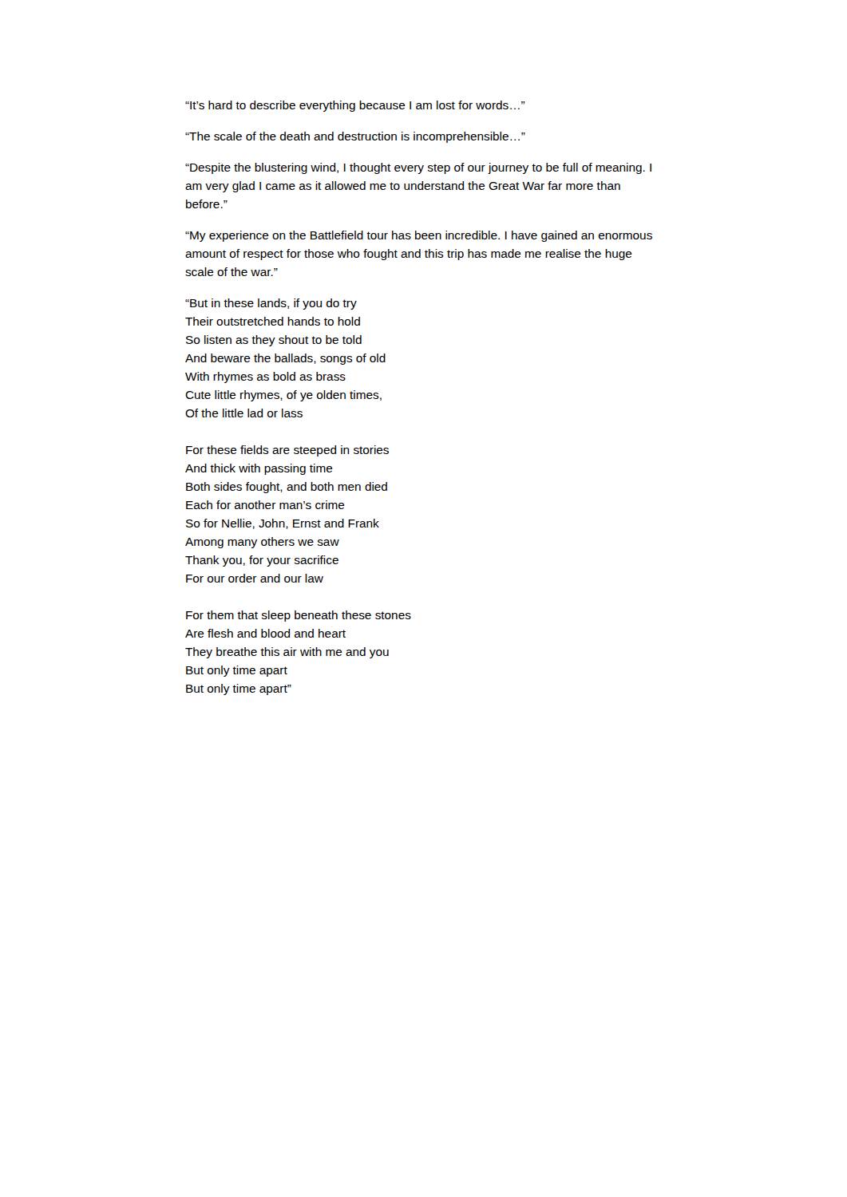“It’s hard to describe everything because I am lost for words…”
“The scale of the death and destruction is incomprehensible…”
“Despite the blustering wind, I thought every step of our journey to be full of meaning. I am very glad I came as it allowed me to understand the Great War far more than before.”
“My experience on the Battlefield tour has been incredible. I have gained an enormous amount of respect for those who fought and this trip has made me realise the huge scale of the war.”
“But in these lands, if you do try
Their outstretched hands to hold
So listen as they shout to be told
And beware the ballads, songs of old
With rhymes as bold as brass
Cute little rhymes, of ye olden times,
Of the little lad or lass
For these fields are steeped in stories
And thick with passing time
Both sides fought, and both men died
Each for another man’s crime
So for Nellie, John, Ernst and Frank
Among many others we saw
Thank you, for your sacrifice
For our order and our law
For them that sleep beneath these stones
Are flesh and blood and heart
They breathe this air with me and you
But only time apart
But only time apart”